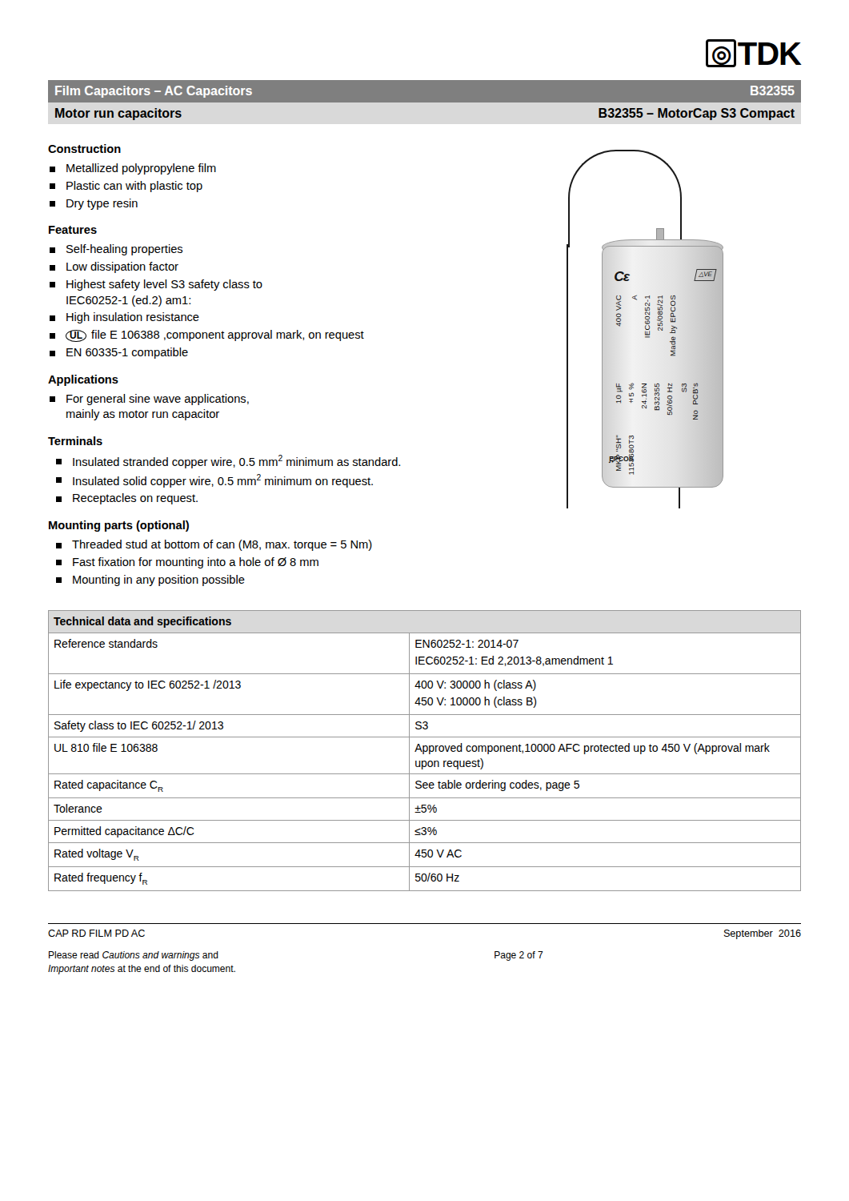◎TDK
Film Capacitors – AC Capacitors B32355
Motor run capacitors B32355 – MotorCap S3 Compact
Construction
Metallized polypropylene film
Plastic can with plastic top
Dry type resin
Features
Self-healing properties
Low dissipation factor
Highest safety level S3 safety class to
IEC60252-1 (ed.2) am1:
High insulation resistance
UL file E 106388 ,component approval mark, on request
EN 60335-1 compatible
Applications
For general sine wave applications,
mainly as motor run capacitor
Terminals
Insulated stranded copper wire, 0.5 mm2 minimum as standard.
Insulated solid copper wire, 0.5 mm2 minimum on request.
Receptacles on request.
Mounting parts (optional)
Threaded stud at bottom of can (M8, max. torque = 5 Nm)
Fast fixation for mounting into a hole of Ø 8 mm
Mounting in any position possible
Cε △VE 400 VAC A IEC60252-1 25/085/21 Made by EPCOS 10 µF ±5 % 24.16N B32355 50/60 Hz S3 No PCB's MKP "SH" 1153680T3 EPCOS ♫
| Technical data and specifications |
| --- |
| Reference standards | EN60252-1: 2014-07 IEC60252-1: Ed 2,2013-8,amendment 1 |
| Life expectancy to IEC 60252-1 /2013 | 400 V: 30000 h (class A) 450 V: 10000 h (class B) |
| Safety class to IEC 60252-1/ 2013 | S3 |
| UL 810 file E 106388 | Approved component,10000 AFC protected up to 450 V (Approval mark upon request) |
| Rated capacitance C R | See table ordering codes, page 5 |
| Tolerance | ±5% |
| Permitted capacitance ΔC/C | ≤3% |
| Rated voltage V R | 450 V AC |
| Rated frequency f R | 50/60 Hz |
CAP RD FILM PD AC September 2016
Please read Cautions and warnings and
Important notes at the end of this document. Page 2 of 7